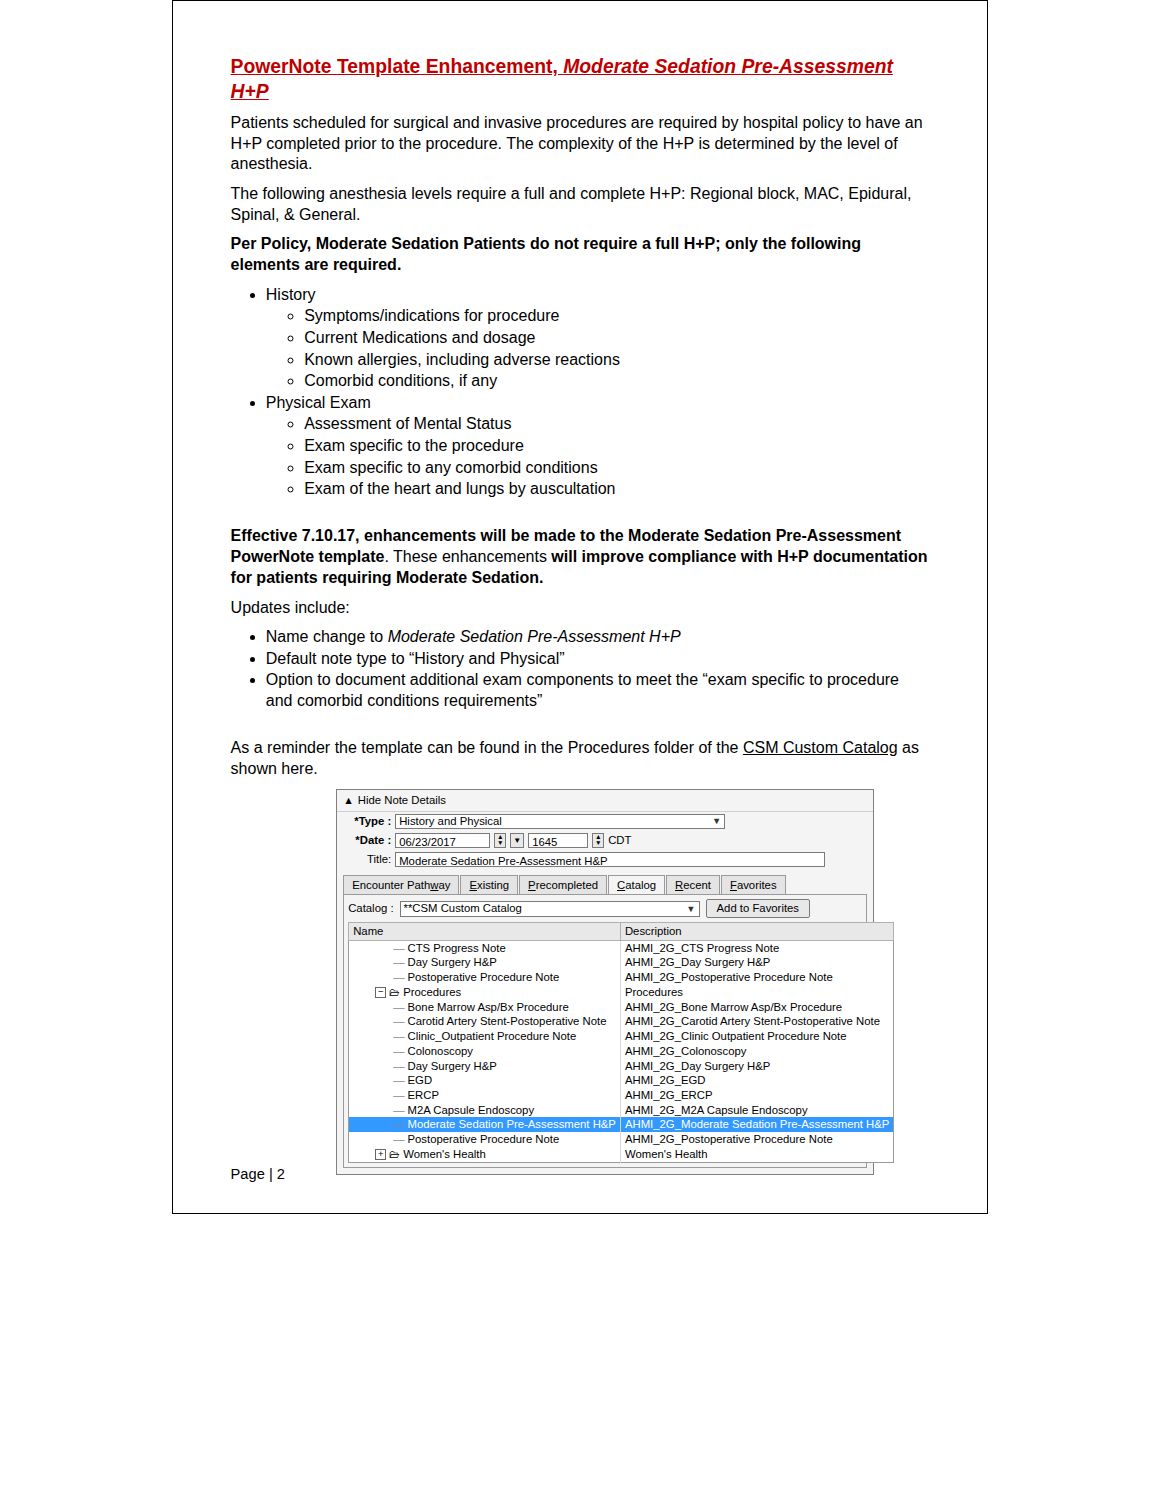PowerNote Template Enhancement, Moderate Sedation Pre-Assessment H+P
Patients scheduled for surgical and invasive procedures are required by hospital policy to have an H+P completed prior to the procedure. The complexity of the H+P is determined by the level of anesthesia.
The following anesthesia levels require a full and complete H+P: Regional block, MAC, Epidural, Spinal, & General.
Per Policy, Moderate Sedation Patients do not require a full H+P; only the following elements are required.
History
Symptoms/indications for procedure
Current Medications and dosage
Known allergies, including adverse reactions
Comorbid conditions, if any
Physical Exam
Assessment of Mental Status
Exam specific to the procedure
Exam specific to any comorbid conditions
Exam of the heart and lungs by auscultation
Effective 7.10.17, enhancements will be made to the Moderate Sedation Pre-Assessment PowerNote template. These enhancements will improve compliance with H+P documentation for patients requiring Moderate Sedation.
Updates include:
Name change to Moderate Sedation Pre-Assessment H+P
Default note type to “History and Physical”
Option to document additional exam components to meet the “exam specific to procedure and comorbid conditions requirements”
As a reminder the template can be found in the Procedures folder of the CSM Custom Catalog as shown here.
▲Hide Note Details
*Type :
History and Physical▼
*Date :
06/23/2017
▲▼
▼
1645
▲▼
CDT
Title:
Moderate Sedation Pre-Assessment H&P
Encounter Pathway
Existing
Precompleted
Catalog
Recent
Favorites
Catalog :
**CSM Custom Catalog▼
Add to Favorites
| Name | Description |
| --- | --- |
| CTS Progress Note | AHMI_2G_CTS Progress Note |
| Day Surgery H&P | AHMI_2G_Day Surgery H&P |
| Postoperative Procedure Note | AHMI_2G_Postoperative Procedure Note |
| − Procedures | Procedures |
| Bone Marrow Asp/Bx Procedure | AHMI_2G_Bone Marrow Asp/Bx Procedure |
| Carotid Artery Stent-Postoperative Note | AHMI_2G_Carotid Artery Stent-Postoperative Note |
| Clinic_Outpatient Procedure Note | AHMI_2G_Clinic Outpatient Procedure Note |
| Colonoscopy | AHMI_2G_Colonoscopy |
| Day Surgery H&P | AHMI_2G_Day Surgery H&P |
| EGD | AHMI_2G_EGD |
| ERCP | AHMI_2G_ERCP |
| M2A Capsule Endoscopy | AHMI_2G_M2A Capsule Endoscopy |
| Moderate Sedation Pre-Assessment H&P | AHMI_2G_Moderate Sedation Pre-Assessment H&P |
| Postoperative Procedure Note | AHMI_2G_Postoperative Procedure Note |
| + Women's Health | Women's Health |
Page | 2